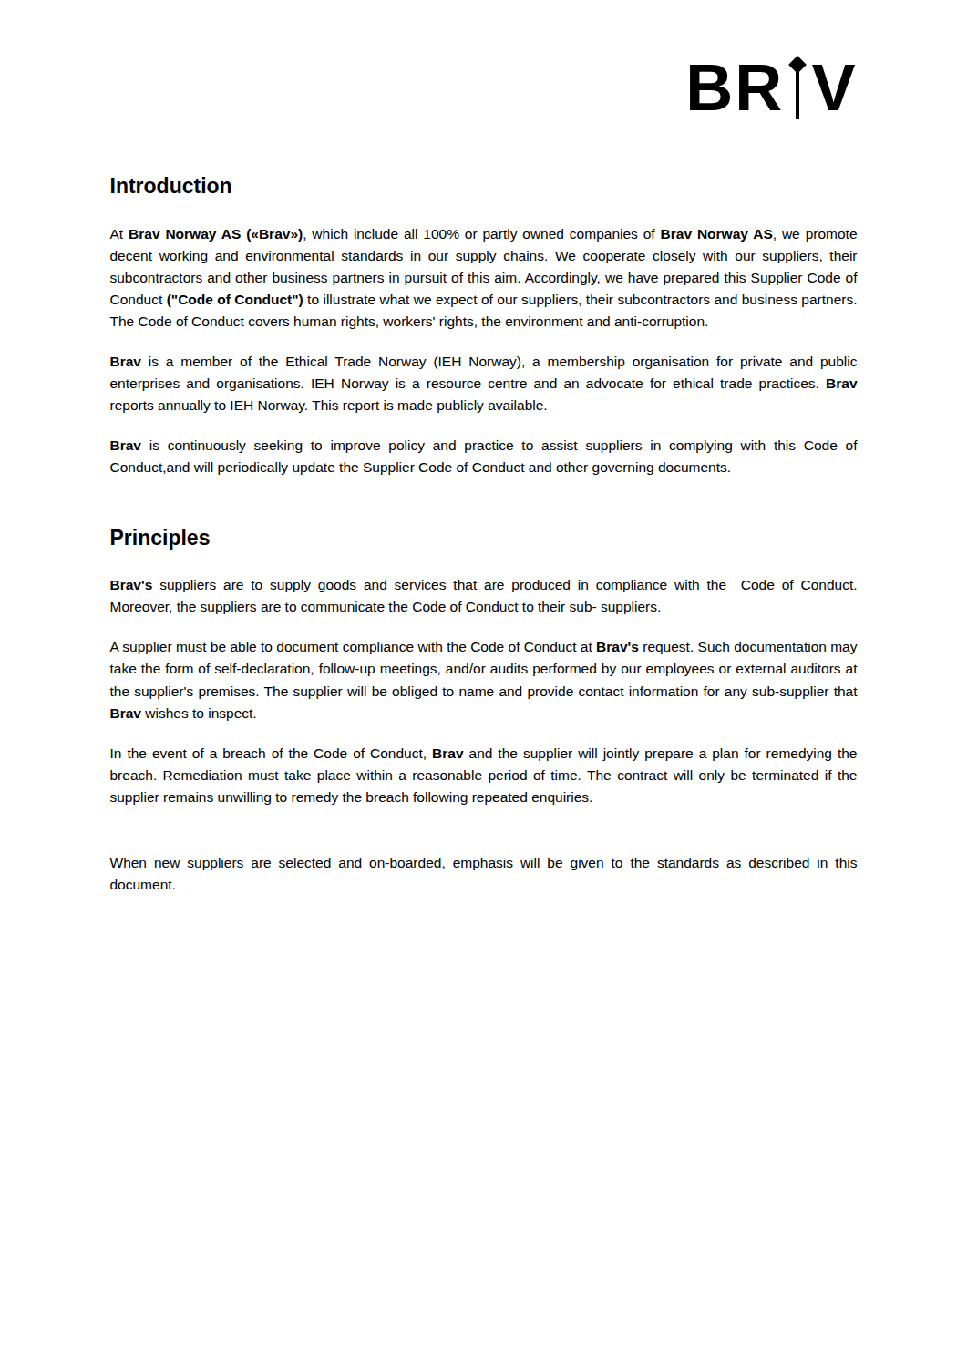BR V
Introduction
At Brav Norway AS («Brav»), which include all 100% or partly owned companies of Brav Norway AS, we promote decent working and environmental standards in our supply chains. We cooperate closely with our suppliers, their subcontractors and other business partners in pursuit of this aim. Accordingly, we have prepared this Supplier Code of Conduct ("Code of Conduct") to illustrate what we expect of our suppliers, their subcontractors and business partners. The Code of Conduct covers human rights, workers' rights, the environment and anti-corruption.
Brav is a member of the Ethical Trade Norway (IEH Norway), a membership organisation for private and public enterprises and organisations. IEH Norway is a resource centre and an advocate for ethical trade practices. Brav reports annually to IEH Norway. This report is made publicly available.
Brav is continuously seeking to improve policy and practice to assist suppliers in complying with this Code of Conduct,and will periodically update the Supplier Code of Conduct and other governing documents.
Principles
Brav's suppliers are to supply goods and services that are produced in compliance with the Code of Conduct. Moreover, the suppliers are to communicate the Code of Conduct to their sub- suppliers.
A supplier must be able to document compliance with the Code of Conduct at Brav's request. Such documentation may take the form of self-declaration, follow-up meetings, and/or audits performed by our employees or external auditors at the supplier's premises. The supplier will be obliged to name and provide contact information for any sub-supplier that Brav wishes to inspect.
In the event of a breach of the Code of Conduct, Brav and the supplier will jointly prepare a plan for remedying the breach. Remediation must take place within a reasonable period of time. The contract will only be terminated if the supplier remains unwilling to remedy the breach following repeated enquiries.
When new suppliers are selected and on-boarded, emphasis will be given to the standards as described in this document.